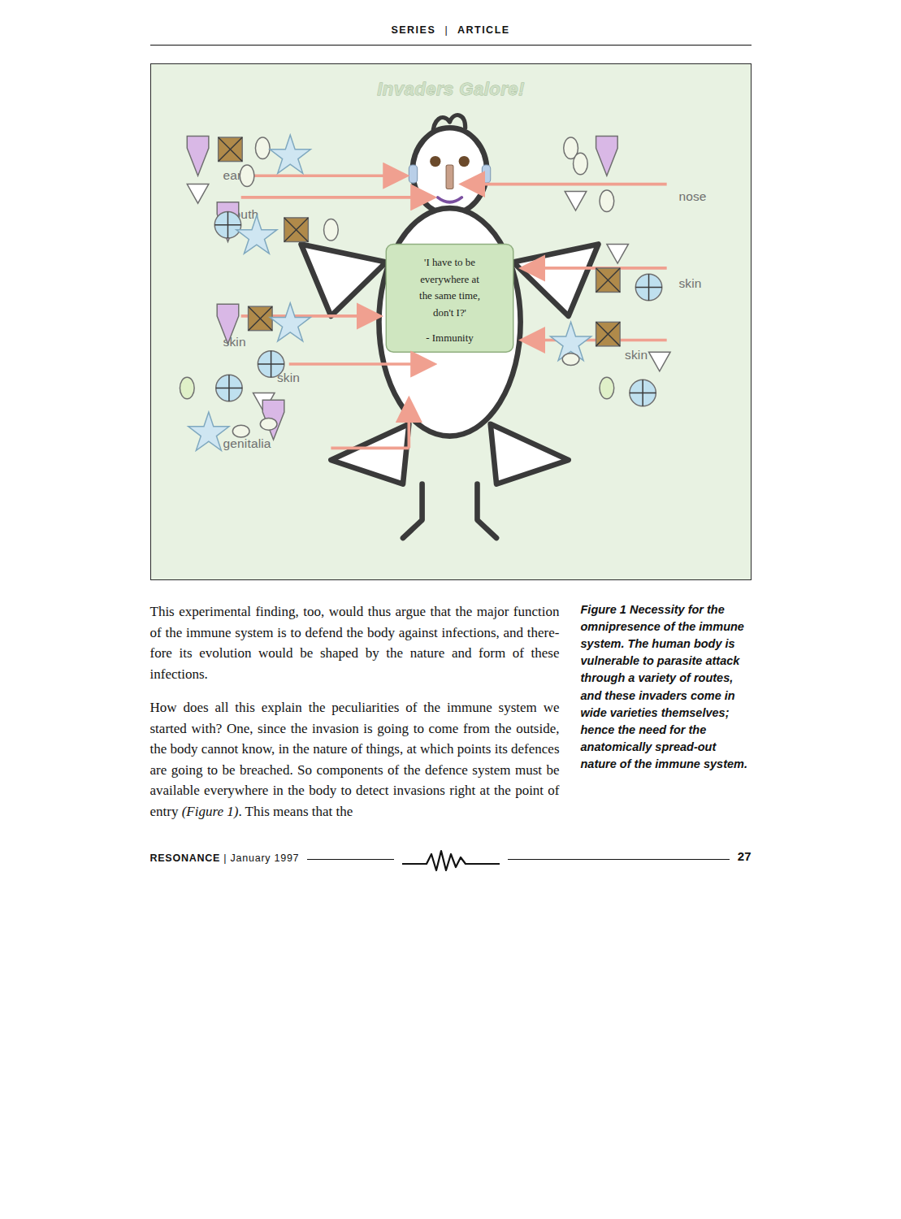SERIES | ARTICLE
Invaders Galore! 'I have to be everywhere at the same time, don't I?' - Immunity ears mouth nose skin skin skin skin genitalia
This experimental finding, too, would thus argue that the major function of the immune system is to defend the body against infections, and therefore its evolution would be shaped by the nature and form of these infections.
How does all this explain the peculiarities of the immune system we started with? One, since the invasion is going to come from the outside, the body cannot know, in the nature of things, at which points its defences are going to be breached. So components of the defence system must be available everywhere in the body to detect invasions right at the point of entry (Figure 1). This means that the
Figure 1 Necessity for the omnipresence of the immune system. The human body is vulnerable to parasite attack through a variety of routes, and these invaders come in wide varieties themselves; hence the need for the anatomically spread-out nature of the immune system.
RESONANCE | January 1997
27